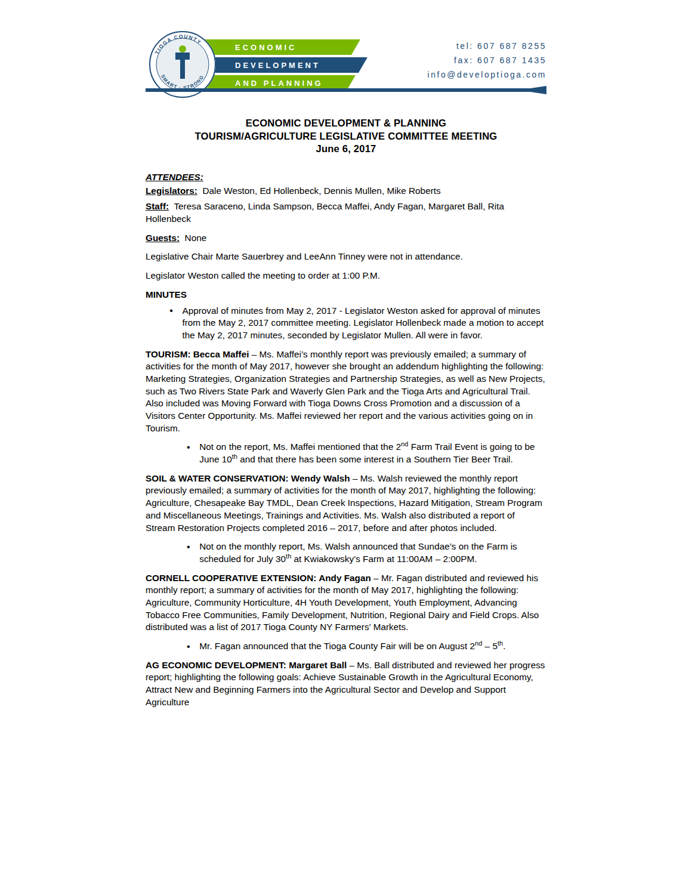Tioga County Economic Development and Planning ECONOMIC DEVELOPMENT AND PLANNING TIOGA COUNTY SMART · STRONG
tel: 607 687 8255
fax: 607 687 1435
info@developtioga.com
ECONOMIC DEVELOPMENT & PLANNING TOURISM/AGRICULTURE LEGISLATIVE COMMITTEE MEETING June 6, 2017
ATTENDEES:
Legislators: Dale Weston, Ed Hollenbeck, Dennis Mullen, Mike Roberts
Staff: Teresa Saraceno, Linda Sampson, Becca Maffei, Andy Fagan, Margaret Ball, Rita Hollenbeck
Guests: None
Legislative Chair Marte Sauerbrey and LeeAnn Tinney were not in attendance.
Legislator Weston called the meeting to order at 1:00 P.M.
MINUTES
Approval of minutes from May 2, 2017 - Legislator Weston asked for approval of minutes from the May 2, 2017 committee meeting. Legislator Hollenbeck made a motion to accept the May 2, 2017 minutes, seconded by Legislator Mullen. All were in favor.
TOURISM: Becca Maffei – Ms. Maffei’s monthly report was previously emailed; a summary of activities for the month of May 2017, however she brought an addendum highlighting the following: Marketing Strategies, Organization Strategies and Partnership Strategies, as well as New Projects, such as Two Rivers State Park and Waverly Glen Park and the Tioga Arts and Agricultural Trail. Also included was Moving Forward with Tioga Downs Cross Promotion and a discussion of a Visitors Center Opportunity. Ms. Maffei reviewed her report and the various activities going on in Tourism.
Not on the report, Ms. Maffei mentioned that the 2nd Farm Trail Event is going to be June 10th and that there has been some interest in a Southern Tier Beer Trail.
SOIL & WATER CONSERVATION: Wendy Walsh – Ms. Walsh reviewed the monthly report previously emailed; a summary of activities for the month of May 2017, highlighting the following: Agriculture, Chesapeake Bay TMDL, Dean Creek Inspections, Hazard Mitigation, Stream Program and Miscellaneous Meetings, Trainings and Activities. Ms. Walsh also distributed a report of Stream Restoration Projects completed 2016 – 2017, before and after photos included.
Not on the monthly report, Ms. Walsh announced that Sundae’s on the Farm is scheduled for July 30th at Kwiakowsky’s Farm at 11:00AM – 2:00PM.
CORNELL COOPERATIVE EXTENSION: Andy Fagan – Mr. Fagan distributed and reviewed his monthly report; a summary of activities for the month of May 2017, highlighting the following: Agriculture, Community Horticulture, 4H Youth Development, Youth Employment, Advancing Tobacco Free Communities, Family Development, Nutrition, Regional Dairy and Field Crops. Also distributed was a list of 2017 Tioga County NY Farmers’ Markets.
Mr. Fagan announced that the Tioga County Fair will be on August 2nd – 5th.
AG ECONOMIC DEVELOPMENT: Margaret Ball – Ms. Ball distributed and reviewed her progress report; highlighting the following goals: Achieve Sustainable Growth in the Agricultural Economy, Attract New and Beginning Farmers into the Agricultural Sector and Develop and Support Agriculture